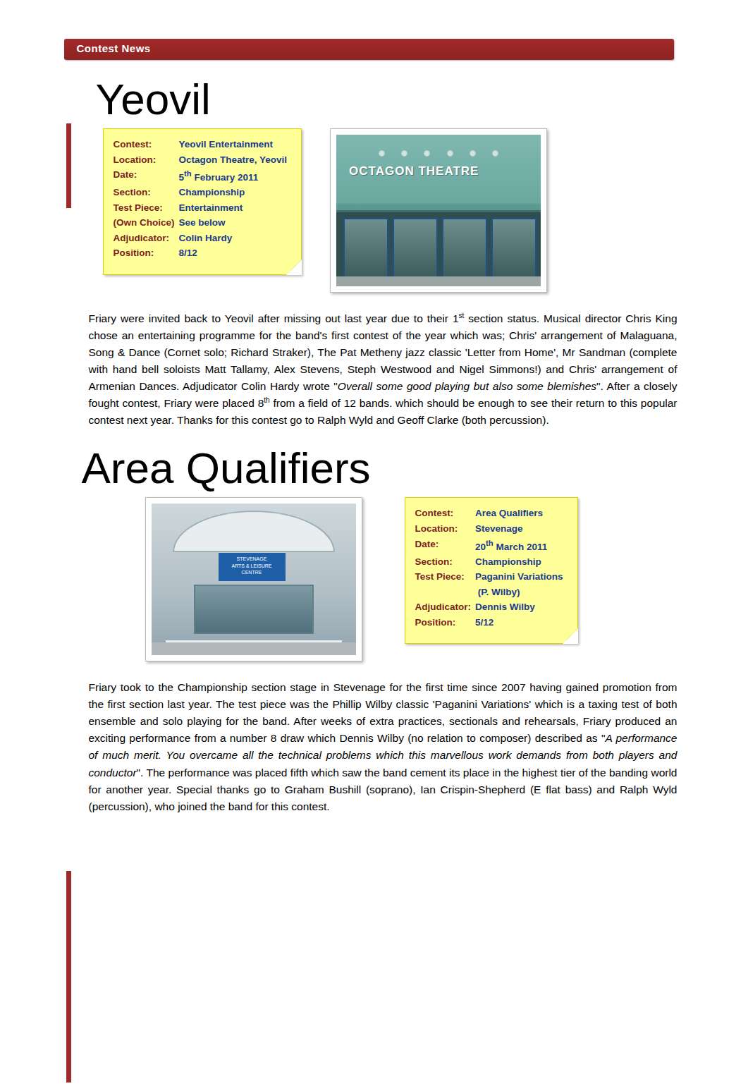Contest News
Yeovil
| Contest: | Yeovil Entertainment |
| Location: | Octagon Theatre, Yeovil |
| Date: | 5 th February 2011 |
| Section: | Championship |
| Test Piece: | Entertainment |
| (Own Choice) | See below |
| Adjudicator: | Colin Hardy |
| Position: | 8/12 |
OCTAGON THEATRE
Friary were invited back to Yeovil after missing out last year due to their 1st section status. Musical director Chris King chose an entertaining programme for the band's first contest of the year which was; Chris' arrangement of Malaguana, Song & Dance (Cornet solo; Richard Straker), The Pat Metheny jazz classic 'Letter from Home', Mr Sandman (complete with hand bell soloists Matt Tallamy, Alex Stevens, Steph Westwood and Nigel Simmons!) and Chris' arrangement of Armenian Dances. Adjudicator Colin Hardy wrote "Overall some good playing but also some blemishes". After a closely fought contest, Friary were placed 8th from a field of 12 bands. which should be enough to see their return to this popular contest next year. Thanks for this contest go to Ralph Wyld and Geoff Clarke (both percussion).
Area Qualifiers
STEVENAGE
ARTS & LEISURE
CENTRE
| Contest: | Area Qualifiers |
| Location: | Stevenage |
| Date: | 20 th March 2011 |
| Section: | Championship |
| Test Piece: | Paganini Variations |
| | (P. Wilby) |
| Adjudicator: | Dennis Wilby |
| Position: | 5/12 |
Friary took to the Championship section stage in Stevenage for the first time since 2007 having gained promotion from the first section last year. The test piece was the Phillip Wilby classic 'Paganini Variations' which is a taxing test of both ensemble and solo playing for the band. After weeks of extra practices, sectionals and rehearsals, Friary produced an exciting performance from a number 8 draw which Dennis Wilby (no relation to composer) described as "A performance of much merit. You overcame all the technical problems which this marvellous work demands from both players and conductor". The performance was placed fifth which saw the band cement its place in the highest tier of the banding world for another year. Special thanks go to Graham Bushill (soprano), Ian Crispin-Shepherd (E flat bass) and Ralph Wyld (percussion), who joined the band for this contest.